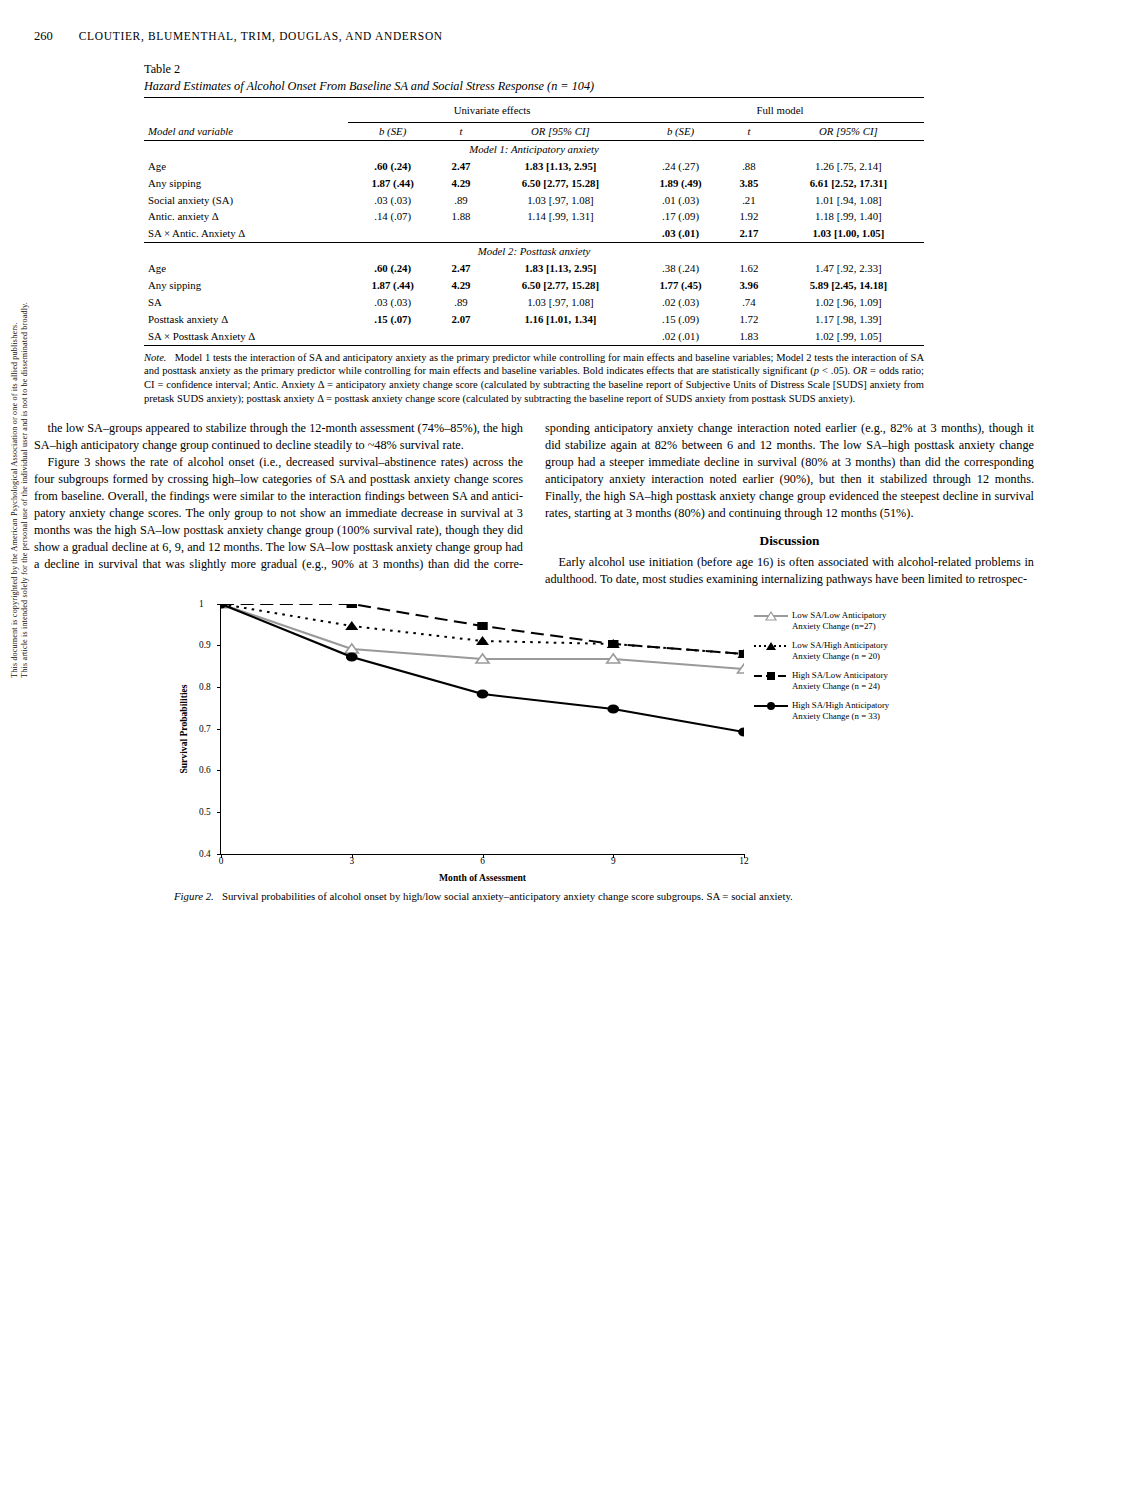260 CLOUTIER, BLUMENTHAL, TRIM, DOUGLAS, AND ANDERSON
This document is copyrighted by the American Psychological Association or one of its allied publishers.
This article is intended solely for the personal use of the individual user and is not to be disseminated broadly.
Table 2 Hazard Estimates of Alcohol Onset From Baseline SA and Social Stress Response (n = 104)
| | Univariate effects | Full model |
| --- | --- | --- |
| Model and variable | b (SE) | t | OR [95% CI] | b (SE) | t | OR [95% CI] |
| Model 1: Anticipatory anxiety |
| Age | .60 (.24) | 2.47 | 1.83 [1.13, 2.95] | .24 (.27) | .88 | 1.26 [.75, 2.14] |
| Any sipping | 1.87 (.44) | 4.29 | 6.50 [2.77, 15.28] | 1.89 (.49) | 3.85 | 6.61 [2.52, 17.31] |
| Social anxiety (SA) | .03 (.03) | .89 | 1.03 [.97, 1.08] | .01 (.03) | .21 | 1.01 [.94, 1.08] |
| Antic. anxiety Δ | .14 (.07) | 1.88 | 1.14 [.99, 1.31] | .17 (.09) | 1.92 | 1.18 [.99, 1.40] |
| SA × Antic. Anxiety Δ | | | | .03 (.01) | 2.17 | 1.03 [1.00, 1.05] |
| Model 2: Posttask anxiety |
| Age | .60 (.24) | 2.47 | 1.83 [1.13, 2.95] | .38 (.24) | 1.62 | 1.47 [.92, 2.33] |
| Any sipping | 1.87 (.44) | 4.29 | 6.50 [2.77, 15.28] | 1.77 (.45) | 3.96 | 5.89 [2.45, 14.18] |
| SA | .03 (.03) | .89 | 1.03 [.97, 1.08] | .02 (.03) | .74 | 1.02 [.96, 1.09] |
| Posttask anxiety Δ | .15 (.07) | 2.07 | 1.16 [1.01, 1.34] | .15 (.09) | 1.72 | 1.17 [.98, 1.39] |
| SA × Posttask Anxiety Δ | | | | .02 (.01) | 1.83 | 1.02 [.99, 1.05] |
Note. Model 1 tests the interaction of SA and anticipatory anxiety as the primary predictor while controlling for main effects and baseline variables; Model 2 tests the interaction of SA and posttask anxiety as the primary predictor while controlling for main effects and baseline variables. Bold indicates effects that are statistically significant (p < .05). OR = odds ratio; CI = confidence interval; Antic. Anxiety Δ = anticipatory anxiety change score (calculated by subtracting the baseline report of Subjective Units of Distress Scale [SUDS] anxiety from pretask SUDS anxiety); posttask anxiety Δ = posttask anxiety change score (calculated by subtracting the baseline report of SUDS anxiety from posttask SUDS anxiety).
the low SA–groups appeared to stabilize through the 12-month assessment (74%–85%), the high SA–high anticipatory change group continued to decline steadily to ~48% survival rate.
Figure 3 shows the rate of alcohol onset (i.e., decreased survival–abstinence rates) across the four subgroups formed by crossing high–low categories of SA and posttask anxiety change scores from baseline. Overall, the findings were similar to the interaction findings between SA and anticipatory anxiety change scores. The only group to not show an immediate decrease in survival at 3 months was the high SA–low posttask anxiety change group (100% survival rate), though they did show a gradual decline at 6, 9, and 12 months. The low SA–low posttask anxiety change group had a decline in survival that was slightly more gradual (e.g., 90% at 3 months) than did the corresponding anticipatory anxiety change interaction noted earlier (e.g., 82% at 3 months), though it did stabilize again at 82% between 6 and 12 months. The low SA–high posttask anxiety change group had a steeper immediate decline in survival (80% at 3 months) than did the corresponding anticipatory anxiety interaction noted earlier (90%), but then it stabilized through 12 months. Finally, the high SA–high posttask anxiety change group evidenced the steepest decline in survival rates, starting at 3 months (80%) and continuing through 12 months (51%).
Discussion
Early alcohol use initiation (before age 16) is often associated with alcohol-related problems in adulthood. To date, most studies examining internalizing pathways have been limited to retrospec-
Survival Probabilities
1
0.9
0.8
0.7
0.6
0.5
0.4
0
3
6
9
12
Month of Assessment
Low SA/Low Anticipatory
Anxiety Change (n=27)
Low SA/High Anticipatory
Anxiety Change (n = 20)
High SA/Low Anticipatory
Anxiety Change (n = 24)
High SA/High Anticipatory
Anxiety Change (n = 33)
Figure 2. Survival probabilities of alcohol onset by high/low social anxiety–anticipatory anxiety change score subgroups. SA = social anxiety.